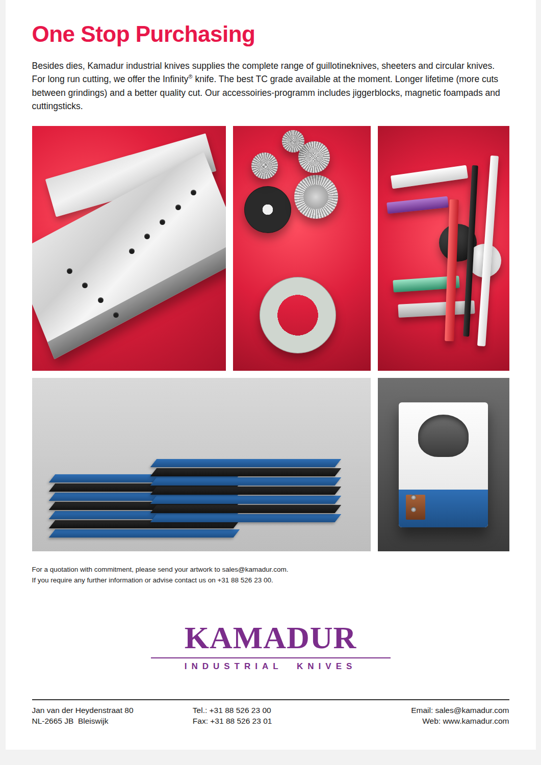One Stop Purchasing
Besides dies, Kamadur industrial knives supplies the complete range of guillotineknives, sheeters and circular knives. For long run cutting, we offer the Infinity® knife. The best TC grade available at the moment. Longer lifetime (more cuts between grindings) and a better quality cut. Our accessoiries-programm includes jiggerblocks, magnetic foampads and cuttingsticks.
For a quotation with commitment, please send your artwork to sales@kamadur.com.
If you require any further information or advise contact us on +31 88 526 23 00.
KAMADUR
INDUSTRIAL KNIVES
Jan van der Heydenstraat 80
NL-2665 JB Bleiswijk
Tel.: +31 88 526 23 00
Fax: +31 88 526 23 01
Email: sales@kamadur.com
Web: www.kamadur.com